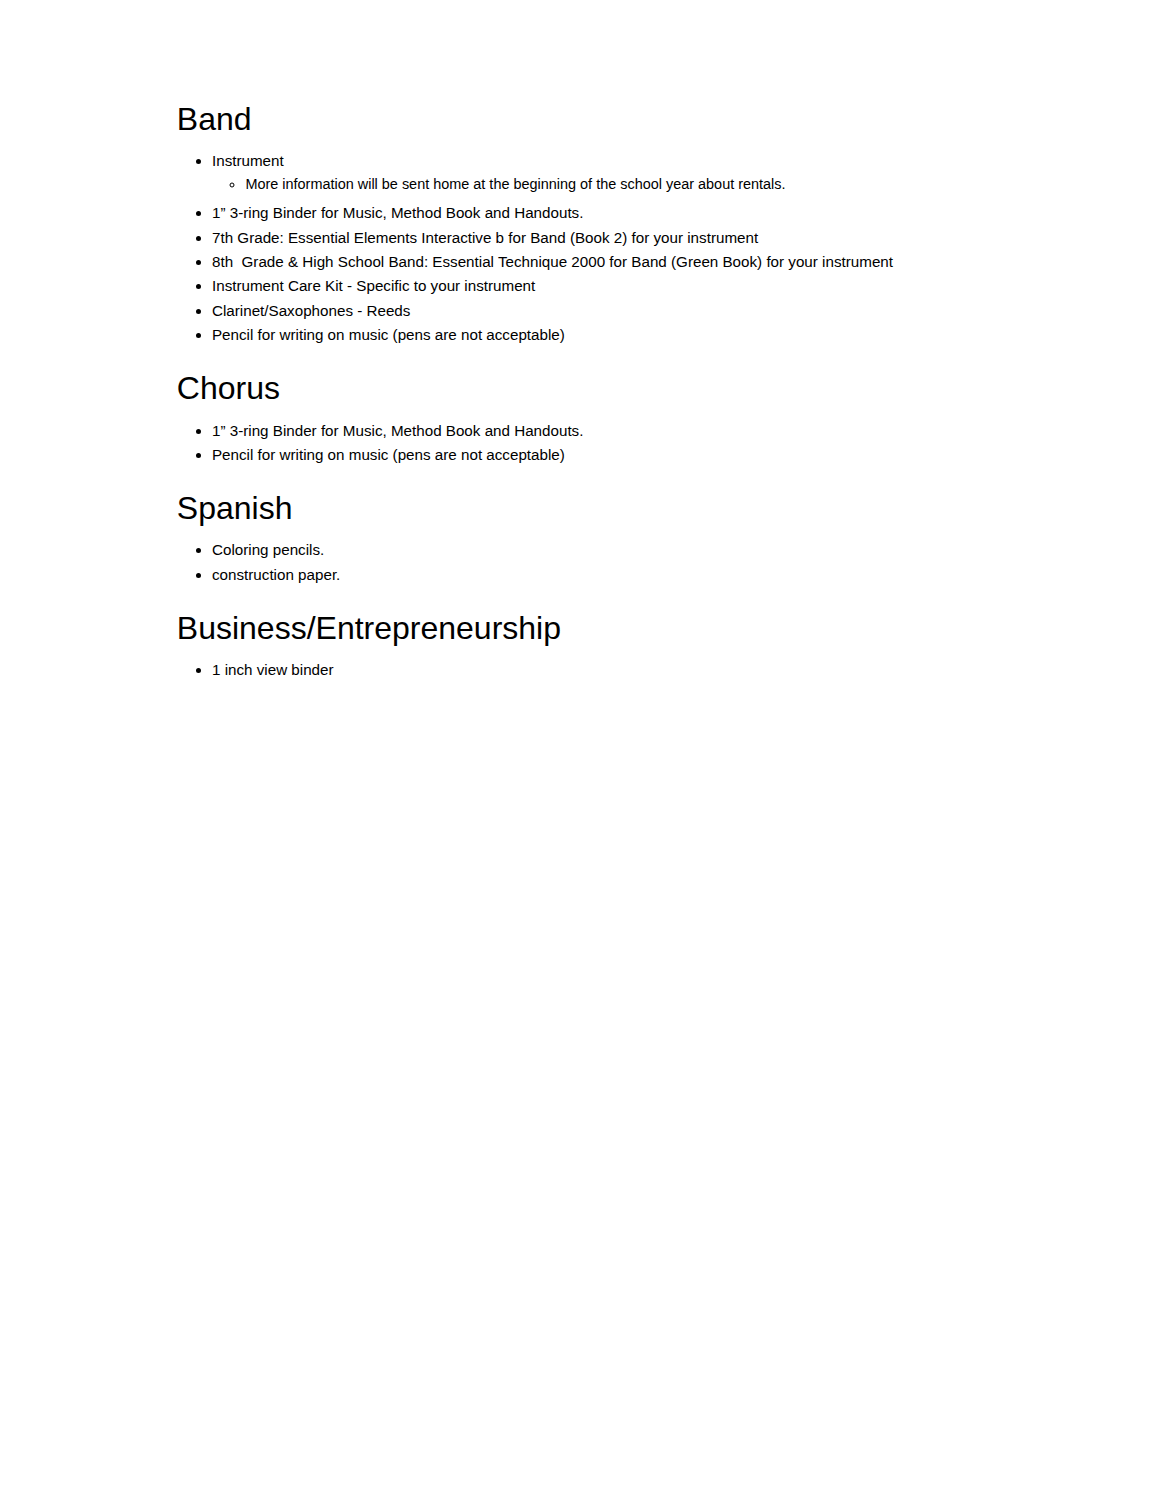Band
Instrument
More information will be sent home at the beginning of the school year about rentals.
1” 3-ring Binder for Music, Method Book and Handouts.
7th Grade: Essential Elements Interactive b for Band (Book 2) for your instrument
8th Grade & High School Band: Essential Technique 2000 for Band (Green Book) for your instrument
Instrument Care Kit - Specific to your instrument
Clarinet/Saxophones - Reeds
Pencil for writing on music (pens are not acceptable)
Chorus
1” 3-ring Binder for Music, Method Book and Handouts.
Pencil for writing on music (pens are not acceptable)
Spanish
Coloring pencils.
construction paper.
Business/Entrepreneurship
1 inch view binder